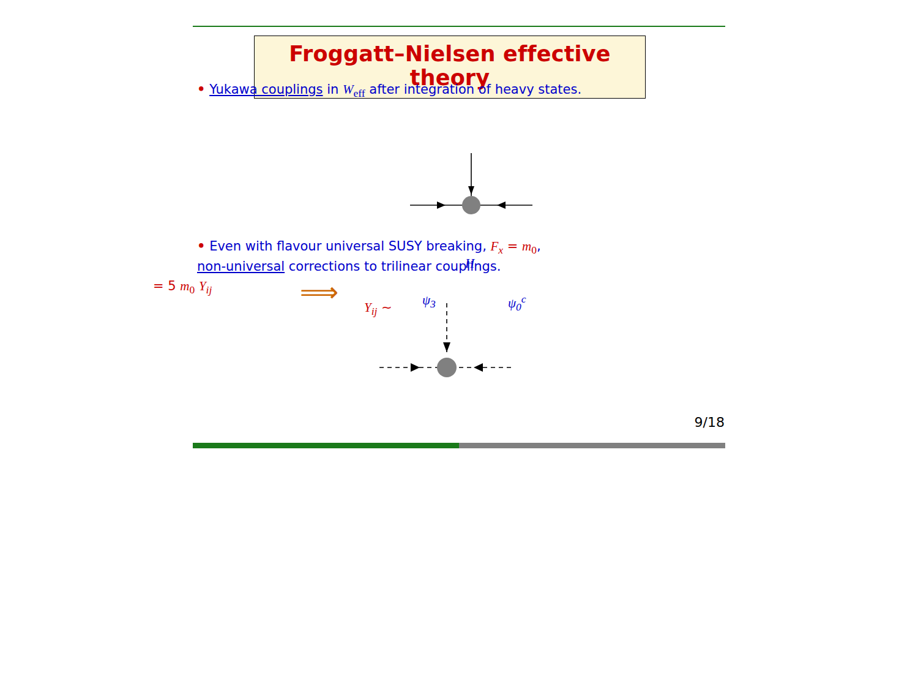Froggatt–Nielsen effective theory
• Yukawa couplings in Weff after integration of heavy states.
⟹
Yij ∼
ψ3
ψ0c
H
• Even with flavour universal SUSY breaking, Fx = m0,
non-universal corrections to trilinear couplings.
YijA ∼
ψ3
ψ0c
H
= 5 m0 Yij
9/18